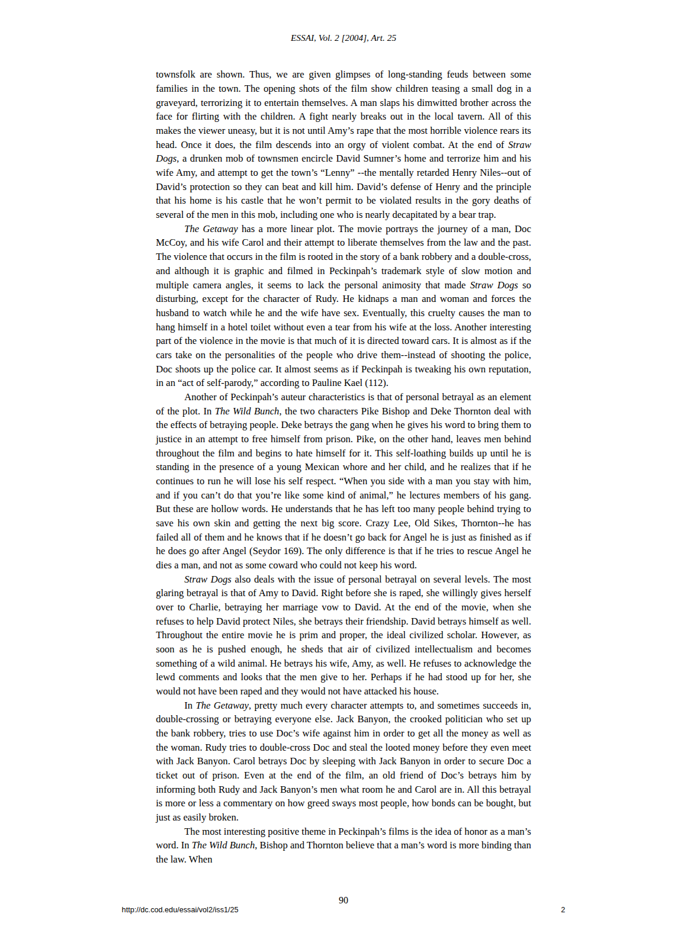ESSAI, Vol. 2 [2004], Art. 25
townsfolk are shown. Thus, we are given glimpses of long-standing feuds between some families in the town. The opening shots of the film show children teasing a small dog in a graveyard, terrorizing it to entertain themselves. A man slaps his dimwitted brother across the face for flirting with the children. A fight nearly breaks out in the local tavern. All of this makes the viewer uneasy, but it is not until Amy’s rape that the most horrible violence rears its head. Once it does, the film descends into an orgy of violent combat. At the end of Straw Dogs, a drunken mob of townsmen encircle David Sumner’s home and terrorize him and his wife Amy, and attempt to get the town’s “Lenny” --the mentally retarded Henry Niles--out of David’s protection so they can beat and kill him. David’s defense of Henry and the principle that his home is his castle that he won’t permit to be violated results in the gory deaths of several of the men in this mob, including one who is nearly decapitated by a bear trap.
The Getaway has a more linear plot. The movie portrays the journey of a man, Doc McCoy, and his wife Carol and their attempt to liberate themselves from the law and the past. The violence that occurs in the film is rooted in the story of a bank robbery and a double-cross, and although it is graphic and filmed in Peckinpah’s trademark style of slow motion and multiple camera angles, it seems to lack the personal animosity that made Straw Dogs so disturbing, except for the character of Rudy. He kidnaps a man and woman and forces the husband to watch while he and the wife have sex. Eventually, this cruelty causes the man to hang himself in a hotel toilet without even a tear from his wife at the loss. Another interesting part of the violence in the movie is that much of it is directed toward cars. It is almost as if the cars take on the personalities of the people who drive them--instead of shooting the police, Doc shoots up the police car. It almost seems as if Peckinpah is tweaking his own reputation, in an “act of self-parody,” according to Pauline Kael (112).
Another of Peckinpah’s auteur characteristics is that of personal betrayal as an element of the plot. In The Wild Bunch, the two characters Pike Bishop and Deke Thornton deal with the effects of betraying people. Deke betrays the gang when he gives his word to bring them to justice in an attempt to free himself from prison. Pike, on the other hand, leaves men behind throughout the film and begins to hate himself for it. This self-loathing builds up until he is standing in the presence of a young Mexican whore and her child, and he realizes that if he continues to run he will lose his self respect. “When you side with a man you stay with him, and if you can’t do that you’re like some kind of animal,” he lectures members of his gang. But these are hollow words. He understands that he has left too many people behind trying to save his own skin and getting the next big score. Crazy Lee, Old Sikes, Thornton--he has failed all of them and he knows that if he doesn’t go back for Angel he is just as finished as if he does go after Angel (Seydor 169). The only difference is that if he tries to rescue Angel he dies a man, and not as some coward who could not keep his word.
Straw Dogs also deals with the issue of personal betrayal on several levels. The most glaring betrayal is that of Amy to David. Right before she is raped, she willingly gives herself over to Charlie, betraying her marriage vow to David. At the end of the movie, when she refuses to help David protect Niles, she betrays their friendship. David betrays himself as well. Throughout the entire movie he is prim and proper, the ideal civilized scholar. However, as soon as he is pushed enough, he sheds that air of civilized intellectualism and becomes something of a wild animal. He betrays his wife, Amy, as well. He refuses to acknowledge the lewd comments and looks that the men give to her. Perhaps if he had stood up for her, she would not have been raped and they would not have attacked his house.
In The Getaway, pretty much every character attempts to, and sometimes succeeds in, double-crossing or betraying everyone else. Jack Banyon, the crooked politician who set up the bank robbery, tries to use Doc’s wife against him in order to get all the money as well as the woman. Rudy tries to double-cross Doc and steal the looted money before they even meet with Jack Banyon. Carol betrays Doc by sleeping with Jack Banyon in order to secure Doc a ticket out of prison. Even at the end of the film, an old friend of Doc’s betrays him by informing both Rudy and Jack Banyon’s men what room he and Carol are in. All this betrayal is more or less a commentary on how greed sways most people, how bonds can be bought, but just as easily broken.
The most interesting positive theme in Peckinpah’s films is the idea of honor as a man’s word. In The Wild Bunch, Bishop and Thornton believe that a man’s word is more binding than the law. When
90
http://dc.cod.edu/essai/vol2/iss1/25 2